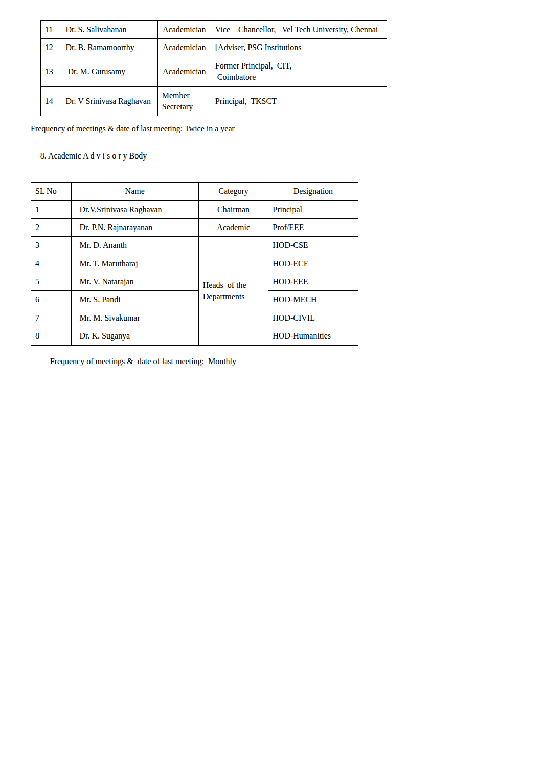| 11 | Dr. S. Salivahanan | Academician | Vice Chancellor, Vel Tech University, Chennai |
| 12 | Dr. B. Ramamoorthy | Academician | [Adviser, PSG Institutions |
| 13 | Dr. M. Gurusamy | Academician | Former Principal, CIT, Coimbatore |
| 14 | Dr. V Srinivasa Raghavan | Member Secretary | Principal, TKSCT |
Frequency of meetings & date of last meeting: Twice in a year
8. Academic A d v i s o r y Body
| SL No | Name | Category | Designation |
| --- | --- | --- | --- |
| 1 | Dr.V.Srinivasa Raghavan | Chairman | Principal |
| 2 | Dr. P.N. Rajnarayanan | Academic | Prof/EEE |
| 3 | Mr. D. Ananth | Heads of the Departments | HOD-CSE |
| 4 | Mr. T. Marutharaj | HOD-ECE |
| 5 | Mr. V. Natarajan | HOD-EEE |
| 6 | Mr. S. Pandi | HOD-MECH |
| 7 | Mr. M. Sivakumar | HOD-CIVIL |
| 8 | Dr. K. Suganya | HOD-Humanities |
Frequency of meetings & date of last meeting: Monthly